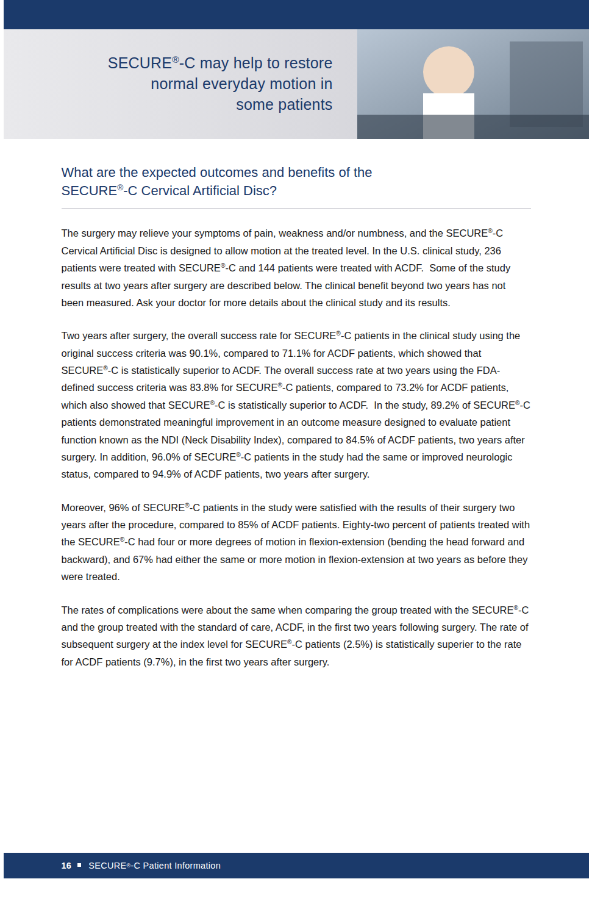SECURE®-C may help to restore
normal everyday motion in
some patients
What are the expected outcomes and benefits of the
SECURE®-C Cervical Artificial Disc?
The surgery may relieve your symptoms of pain, weakness and/or numbness, and the SECURE®-C Cervical Artificial Disc is designed to allow motion at the treated level. In the U.S. clinical study, 236 patients were treated with SECURE®-C and 144 patients were treated with ACDF. Some of the study results at two years after surgery are described below. The clinical benefit beyond two years has not been measured. Ask your doctor for more details about the clinical study and its results.
Two years after surgery, the overall success rate for SECURE®-C patients in the clinical study using the original success criteria was 90.1%, compared to 71.1% for ACDF patients, which showed that SECURE®-C is statistically superior to ACDF. The overall success rate at two years using the FDA-defined success criteria was 83.8% for SECURE®-C patients, compared to 73.2% for ACDF patients, which also showed that SECURE®-C is statistically superior to ACDF. In the study, 89.2% of SECURE®-C patients demonstrated meaningful improvement in an outcome measure designed to evaluate patient function known as the NDI (Neck Disability Index), compared to 84.5% of ACDF patients, two years after surgery. In addition, 96.0% of SECURE®-C patients in the study had the same or improved neurologic status, compared to 94.9% of ACDF patients, two years after surgery.
Moreover, 96% of SECURE®-C patients in the study were satisfied with the results of their surgery two years after the procedure, compared to 85% of ACDF patients. Eighty-two percent of patients treated with the SECURE®-C had four or more degrees of motion in flexion-extension (bending the head forward and backward), and 67% had either the same or more motion in flexion-extension at two years as before they were treated.
The rates of complications were about the same when comparing the group treated with the SECURE®-C and the group treated with the standard of care, ACDF, in the first two years following surgery. The rate of subsequent surgery at the index level for SECURE®-C patients (2.5%) is statistically superier to the rate for ACDF patients (9.7%), in the first two years after surgery.
16 SECURE®-C Patient Information